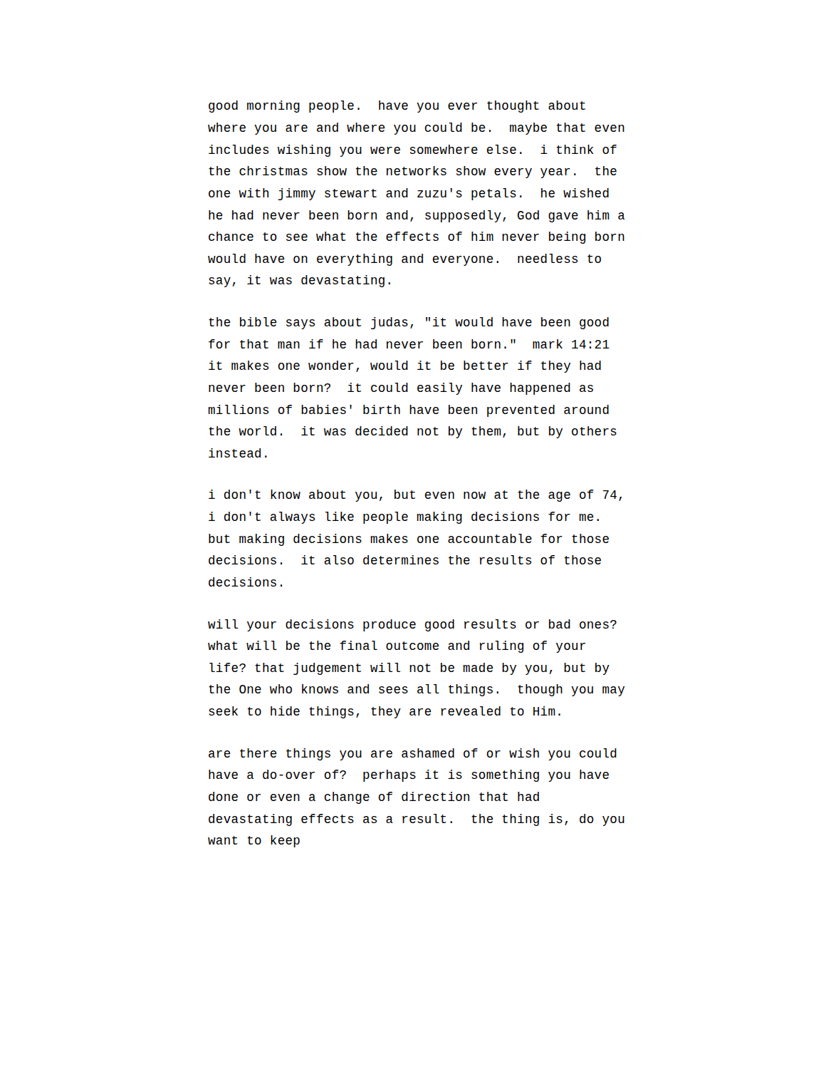good morning people. have you ever thought about where you are and where you could be. maybe that even includes wishing you were somewhere else. i think of the christmas show the networks show every year. the one with jimmy stewart and zuzu's petals. he wished he had never been born and, supposedly, God gave him a chance to see what the effects of him never being born would have on everything and everyone. needless to say, it was devastating.
the bible says about judas, "it would have been good for that man if he had never been born." mark 14:21 it makes one wonder, would it be better if they had never been born? it could easily have happened as millions of babies' birth have been prevented around the world. it was decided not by them, but by others instead.
i don't know about you, but even now at the age of 74, i don't always like people making decisions for me. but making decisions makes one accountable for those decisions. it also determines the results of those decisions.
will your decisions produce good results or bad ones? what will be the final outcome and ruling of your life? that judgement will not be made by you, but by the One who knows and sees all things. though you may seek to hide things, they are revealed to Him.
are there things you are ashamed of or wish you could have a do-over of? perhaps it is something you have done or even a change of direction that had devastating effects as a result. the thing is, do you want to keep